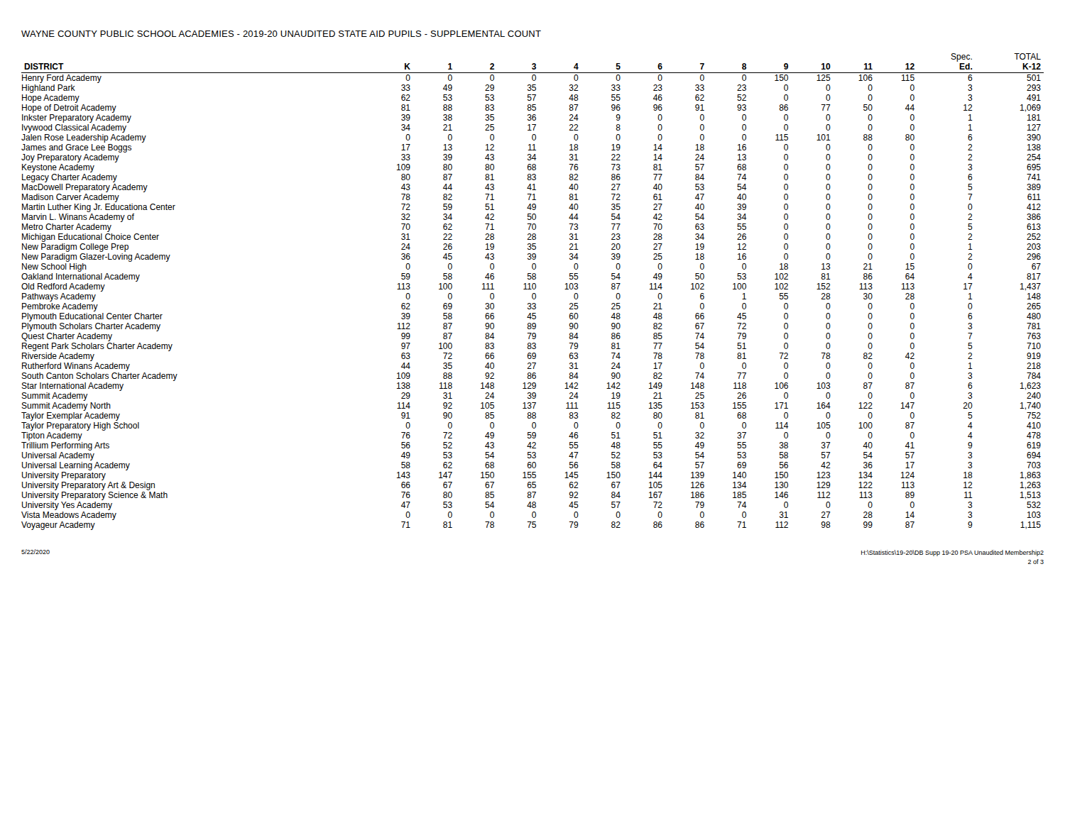WAYNE COUNTY PUBLIC SCHOOL ACADEMIES - 2019-20 UNAUDITED STATE AID PUPILS - SUPPLEMENTAL COUNT
| | | | | | | | | | | | | | | Spec. | TOTAL |
| --- | --- | --- | --- | --- | --- | --- | --- | --- | --- | --- | --- | --- | --- | --- | --- |
| DISTRICT | K | 1 | 2 | 3 | 4 | 5 | 6 | 7 | 8 | 9 | 10 | 11 | 12 | Ed. | K-12 |
| Henry Ford Academy | 0 | 0 | 0 | 0 | 0 | 0 | 0 | 0 | 0 | 150 | 125 | 106 | 115 | 6 | 501 |
| Highland Park | 33 | 49 | 29 | 35 | 32 | 33 | 23 | 33 | 23 | 0 | 0 | 0 | 0 | 3 | 293 |
| Hope Academy | 62 | 53 | 53 | 57 | 48 | 55 | 46 | 62 | 52 | 0 | 0 | 0 | 0 | 3 | 491 |
| Hope of Detroit Academy | 81 | 88 | 83 | 85 | 87 | 96 | 96 | 91 | 93 | 86 | 77 | 50 | 44 | 12 | 1,069 |
| Inkster Preparatory Academy | 39 | 38 | 35 | 36 | 24 | 9 | 0 | 0 | 0 | 0 | 0 | 0 | 0 | 1 | 181 |
| Ivywood Classical Academy | 34 | 21 | 25 | 17 | 22 | 8 | 0 | 0 | 0 | 0 | 0 | 0 | 0 | 1 | 127 |
| Jalen Rose Leadership Academy | 0 | 0 | 0 | 0 | 0 | 0 | 0 | 0 | 0 | 115 | 101 | 88 | 80 | 6 | 390 |
| James and Grace Lee Boggs | 17 | 13 | 12 | 11 | 18 | 19 | 14 | 18 | 16 | 0 | 0 | 0 | 0 | 2 | 138 |
| Joy Preparatory Academy | 33 | 39 | 43 | 34 | 31 | 22 | 14 | 24 | 13 | 0 | 0 | 0 | 0 | 2 | 254 |
| Keystone Academy | 109 | 80 | 80 | 68 | 76 | 73 | 81 | 57 | 68 | 0 | 0 | 0 | 0 | 3 | 695 |
| Legacy Charter Academy | 80 | 87 | 81 | 83 | 82 | 86 | 77 | 84 | 74 | 0 | 0 | 0 | 0 | 6 | 741 |
| MacDowell Preparatory Academy | 43 | 44 | 43 | 41 | 40 | 27 | 40 | 53 | 54 | 0 | 0 | 0 | 0 | 5 | 389 |
| Madison Carver Academy | 78 | 82 | 71 | 71 | 81 | 72 | 61 | 47 | 40 | 0 | 0 | 0 | 0 | 7 | 611 |
| Martin Luther King Jr. Educationa Center | 72 | 59 | 51 | 49 | 40 | 35 | 27 | 40 | 39 | 0 | 0 | 0 | 0 | 0 | 412 |
| Marvin L. Winans Academy of | 32 | 34 | 42 | 50 | 44 | 54 | 42 | 54 | 34 | 0 | 0 | 0 | 0 | 2 | 386 |
| Metro Charter Academy | 70 | 62 | 71 | 70 | 73 | 77 | 70 | 63 | 55 | 0 | 0 | 0 | 0 | 5 | 613 |
| Michigan Educational Choice Center | 31 | 22 | 28 | 28 | 31 | 23 | 28 | 34 | 26 | 0 | 0 | 0 | 0 | 2 | 252 |
| New Paradigm College Prep | 24 | 26 | 19 | 35 | 21 | 20 | 27 | 19 | 12 | 0 | 0 | 0 | 0 | 1 | 203 |
| New Paradigm Glazer-Loving Academy | 36 | 45 | 43 | 39 | 34 | 39 | 25 | 18 | 16 | 0 | 0 | 0 | 0 | 2 | 296 |
| New School High | 0 | 0 | 0 | 0 | 0 | 0 | 0 | 0 | 0 | 18 | 13 | 21 | 15 | 0 | 67 |
| Oakland International Academy | 59 | 58 | 46 | 58 | 55 | 54 | 49 | 50 | 53 | 102 | 81 | 86 | 64 | 4 | 817 |
| Old Redford Academy | 113 | 100 | 111 | 110 | 103 | 87 | 114 | 102 | 100 | 102 | 152 | 113 | 113 | 17 | 1,437 |
| Pathways Academy | 0 | 0 | 0 | 0 | 0 | 0 | 0 | 6 | 1 | 55 | 28 | 30 | 28 | 1 | 148 |
| Pembroke Academy | 62 | 69 | 30 | 33 | 25 | 25 | 21 | 0 | 0 | 0 | 0 | 0 | 0 | 0 | 265 |
| Plymouth Educational Center Charter | 39 | 58 | 66 | 45 | 60 | 48 | 48 | 66 | 45 | 0 | 0 | 0 | 0 | 6 | 480 |
| Plymouth Scholars Charter Academy | 112 | 87 | 90 | 89 | 90 | 90 | 82 | 67 | 72 | 0 | 0 | 0 | 0 | 3 | 781 |
| Quest Charter Academy | 99 | 87 | 84 | 79 | 84 | 86 | 85 | 74 | 79 | 0 | 0 | 0 | 0 | 7 | 763 |
| Regent Park Scholars Charter Academy | 97 | 100 | 83 | 83 | 79 | 81 | 77 | 54 | 51 | 0 | 0 | 0 | 0 | 5 | 710 |
| Riverside Academy | 63 | 72 | 66 | 69 | 63 | 74 | 78 | 78 | 81 | 72 | 78 | 82 | 42 | 2 | 919 |
| Rutherford Winans Academy | 44 | 35 | 40 | 27 | 31 | 24 | 17 | 0 | 0 | 0 | 0 | 0 | 0 | 1 | 218 |
| South Canton Scholars Charter Academy | 109 | 88 | 92 | 86 | 84 | 90 | 82 | 74 | 77 | 0 | 0 | 0 | 0 | 3 | 784 |
| Star International Academy | 138 | 118 | 148 | 129 | 142 | 142 | 149 | 148 | 118 | 106 | 103 | 87 | 87 | 6 | 1,623 |
| Summit Academy | 29 | 31 | 24 | 39 | 24 | 19 | 21 | 25 | 26 | 0 | 0 | 0 | 0 | 3 | 240 |
| Summit Academy North | 114 | 92 | 105 | 137 | 111 | 115 | 135 | 153 | 155 | 171 | 164 | 122 | 147 | 20 | 1,740 |
| Taylor Exemplar Academy | 91 | 90 | 85 | 88 | 83 | 82 | 80 | 81 | 68 | 0 | 0 | 0 | 0 | 5 | 752 |
| Taylor Preparatory High School | 0 | 0 | 0 | 0 | 0 | 0 | 0 | 0 | 0 | 114 | 105 | 100 | 87 | 4 | 410 |
| Tipton Academy | 76 | 72 | 49 | 59 | 46 | 51 | 51 | 32 | 37 | 0 | 0 | 0 | 0 | 4 | 478 |
| Trillium Performing Arts | 56 | 52 | 43 | 42 | 55 | 48 | 55 | 49 | 55 | 38 | 37 | 40 | 41 | 9 | 619 |
| Universal Academy | 49 | 53 | 54 | 53 | 47 | 52 | 53 | 54 | 53 | 58 | 57 | 54 | 57 | 3 | 694 |
| Universal Learning Academy | 58 | 62 | 68 | 60 | 56 | 58 | 64 | 57 | 69 | 56 | 42 | 36 | 17 | 3 | 703 |
| University Preparatory | 143 | 147 | 150 | 155 | 145 | 150 | 144 | 139 | 140 | 150 | 123 | 134 | 124 | 18 | 1,863 |
| University Preparatory Art & Design | 66 | 67 | 67 | 65 | 62 | 67 | 105 | 126 | 134 | 130 | 129 | 122 | 113 | 12 | 1,263 |
| University Preparatory Science & Math | 76 | 80 | 85 | 87 | 92 | 84 | 167 | 186 | 185 | 146 | 112 | 113 | 89 | 11 | 1,513 |
| University Yes Academy | 47 | 53 | 54 | 48 | 45 | 57 | 72 | 79 | 74 | 0 | 0 | 0 | 0 | 3 | 532 |
| Vista Meadows Academy | 0 | 0 | 0 | 0 | 0 | 0 | 0 | 0 | 0 | 31 | 27 | 28 | 14 | 3 | 103 |
| Voyageur Academy | 71 | 81 | 78 | 75 | 79 | 82 | 86 | 86 | 71 | 112 | 98 | 99 | 87 | 9 | 1,115 |
5/22/2020
H:\Statistics\19-20\DB Supp 19-20 PSA Unaudited Membership2
2 of 3